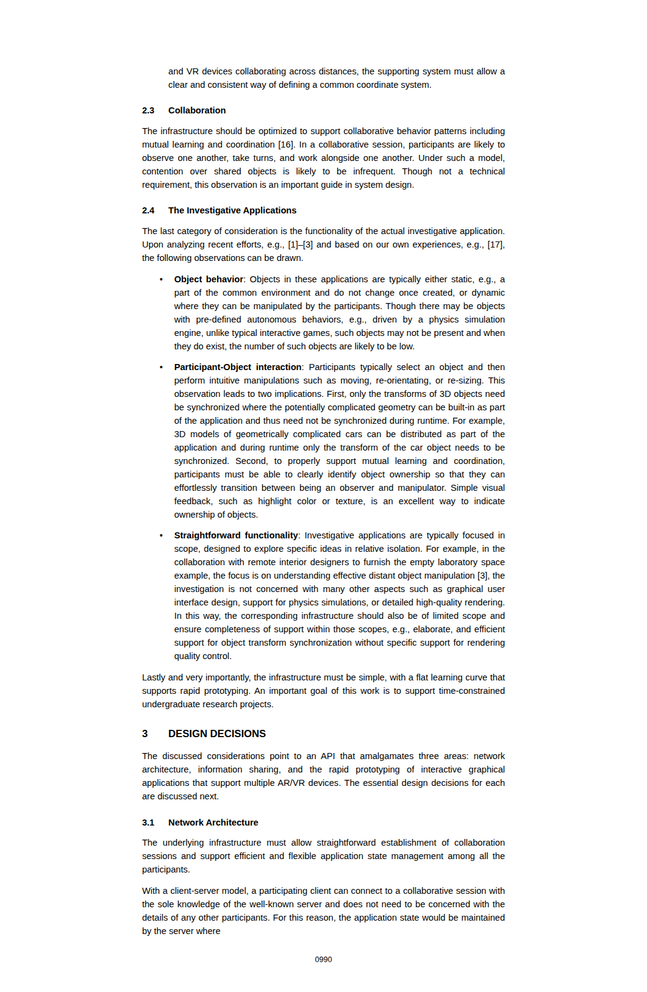and VR devices collaborating across distances, the supporting system must allow a clear and consistent way of defining a common coordinate system.
2.3 Collaboration
The infrastructure should be optimized to support collaborative behavior patterns including mutual learning and coordination [16]. In a collaborative session, participants are likely to observe one another, take turns, and work alongside one another. Under such a model, contention over shared objects is likely to be infrequent. Though not a technical requirement, this observation is an important guide in system design.
2.4 The Investigative Applications
The last category of consideration is the functionality of the actual investigative application. Upon analyzing recent efforts, e.g., [1]–[3] and based on our own experiences, e.g., [17], the following observations can be drawn.
Object behavior: Objects in these applications are typically either static, e.g., a part of the common environment and do not change once created, or dynamic where they can be manipulated by the participants. Though there may be objects with pre-defined autonomous behaviors, e.g., driven by a physics simulation engine, unlike typical interactive games, such objects may not be present and when they do exist, the number of such objects are likely to be low.
Participant-Object interaction: Participants typically select an object and then perform intuitive manipulations such as moving, re-orientating, or re-sizing. This observation leads to two implications. First, only the transforms of 3D objects need be synchronized where the potentially complicated geometry can be built-in as part of the application and thus need not be synchronized during runtime. For example, 3D models of geometrically complicated cars can be distributed as part of the application and during runtime only the transform of the car object needs to be synchronized. Second, to properly support mutual learning and coordination, participants must be able to clearly identify object ownership so that they can effortlessly transition between being an observer and manipulator. Simple visual feedback, such as highlight color or texture, is an excellent way to indicate ownership of objects.
Straightforward functionality: Investigative applications are typically focused in scope, designed to explore specific ideas in relative isolation. For example, in the collaboration with remote interior designers to furnish the empty laboratory space example, the focus is on understanding effective distant object manipulation [3], the investigation is not concerned with many other aspects such as graphical user interface design, support for physics simulations, or detailed high-quality rendering. In this way, the corresponding infrastructure should also be of limited scope and ensure completeness of support within those scopes, e.g., elaborate, and efficient support for object transform synchronization without specific support for rendering quality control.
Lastly and very importantly, the infrastructure must be simple, with a flat learning curve that supports rapid prototyping. An important goal of this work is to support time-constrained undergraduate research projects.
3 DESIGN DECISIONS
The discussed considerations point to an API that amalgamates three areas: network architecture, information sharing, and the rapid prototyping of interactive graphical applications that support multiple AR/VR devices. The essential design decisions for each are discussed next.
3.1 Network Architecture
The underlying infrastructure must allow straightforward establishment of collaboration sessions and support efficient and flexible application state management among all the participants.
With a client-server model, a participating client can connect to a collaborative session with the sole knowledge of the well-known server and does not need to be concerned with the details of any other participants. For this reason, the application state would be maintained by the server where
0990